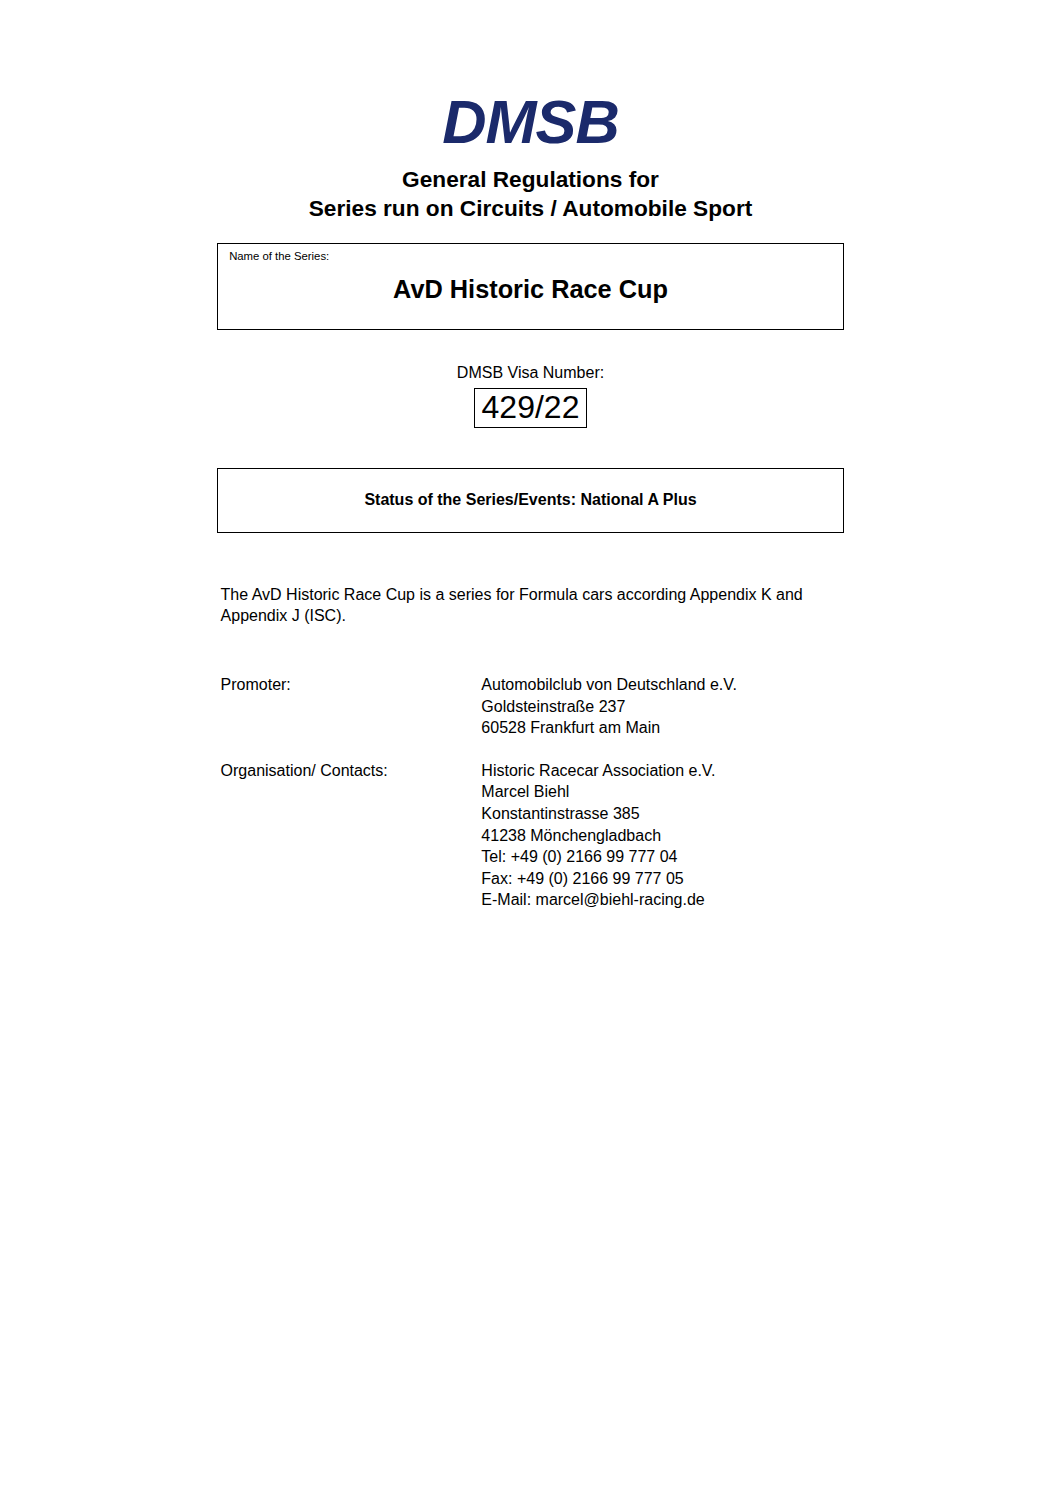DMSB
General Regulations for
Series run on Circuits / Automobile Sport
Name of the Series:
AvD Historic Race Cup
DMSB Visa Number:
429/22
Status of the Series/Events: National A Plus
The AvD Historic Race Cup is a series for Formula cars according Appendix K and Appendix J (ISC).
| Promoter: | Automobilclub von Deutschland e.V. Goldsteinstraße 237 60528 Frankfurt am Main |
| Organisation/ Contacts: | Historic Racecar Association e.V. Marcel Biehl Konstantinstrasse 385 41238 Mönchengladbach Tel: +49 (0) 2166 99 777 04 Fax: +49 (0) 2166 99 777 05 E-Mail: marcel@biehl-racing.de |